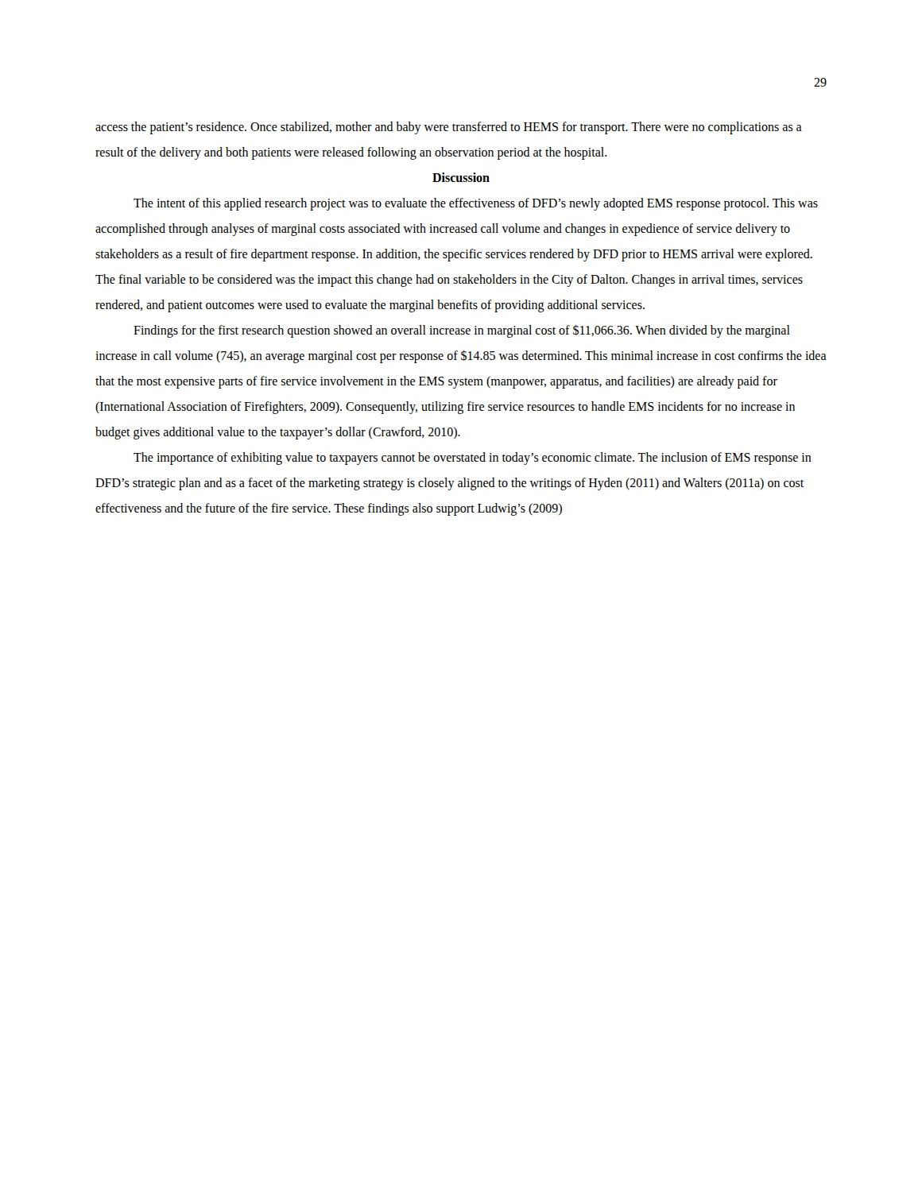29
access the patient’s residence. Once stabilized, mother and baby were transferred to HEMS for transport. There were no complications as a result of the delivery and both patients were released following an observation period at the hospital.
Discussion
The intent of this applied research project was to evaluate the effectiveness of DFD’s newly adopted EMS response protocol. This was accomplished through analyses of marginal costs associated with increased call volume and changes in expedience of service delivery to stakeholders as a result of fire department response. In addition, the specific services rendered by DFD prior to HEMS arrival were explored. The final variable to be considered was the impact this change had on stakeholders in the City of Dalton. Changes in arrival times, services rendered, and patient outcomes were used to evaluate the marginal benefits of providing additional services.
Findings for the first research question showed an overall increase in marginal cost of $11,066.36. When divided by the marginal increase in call volume (745), an average marginal cost per response of $14.85 was determined. This minimal increase in cost confirms the idea that the most expensive parts of fire service involvement in the EMS system (manpower, apparatus, and facilities) are already paid for (International Association of Firefighters, 2009). Consequently, utilizing fire service resources to handle EMS incidents for no increase in budget gives additional value to the taxpayer’s dollar (Crawford, 2010).
The importance of exhibiting value to taxpayers cannot be overstated in today’s economic climate. The inclusion of EMS response in DFD’s strategic plan and as a facet of the marketing strategy is closely aligned to the writings of Hyden (2011) and Walters (2011a) on cost effectiveness and the future of the fire service. These findings also support Ludwig’s (2009)